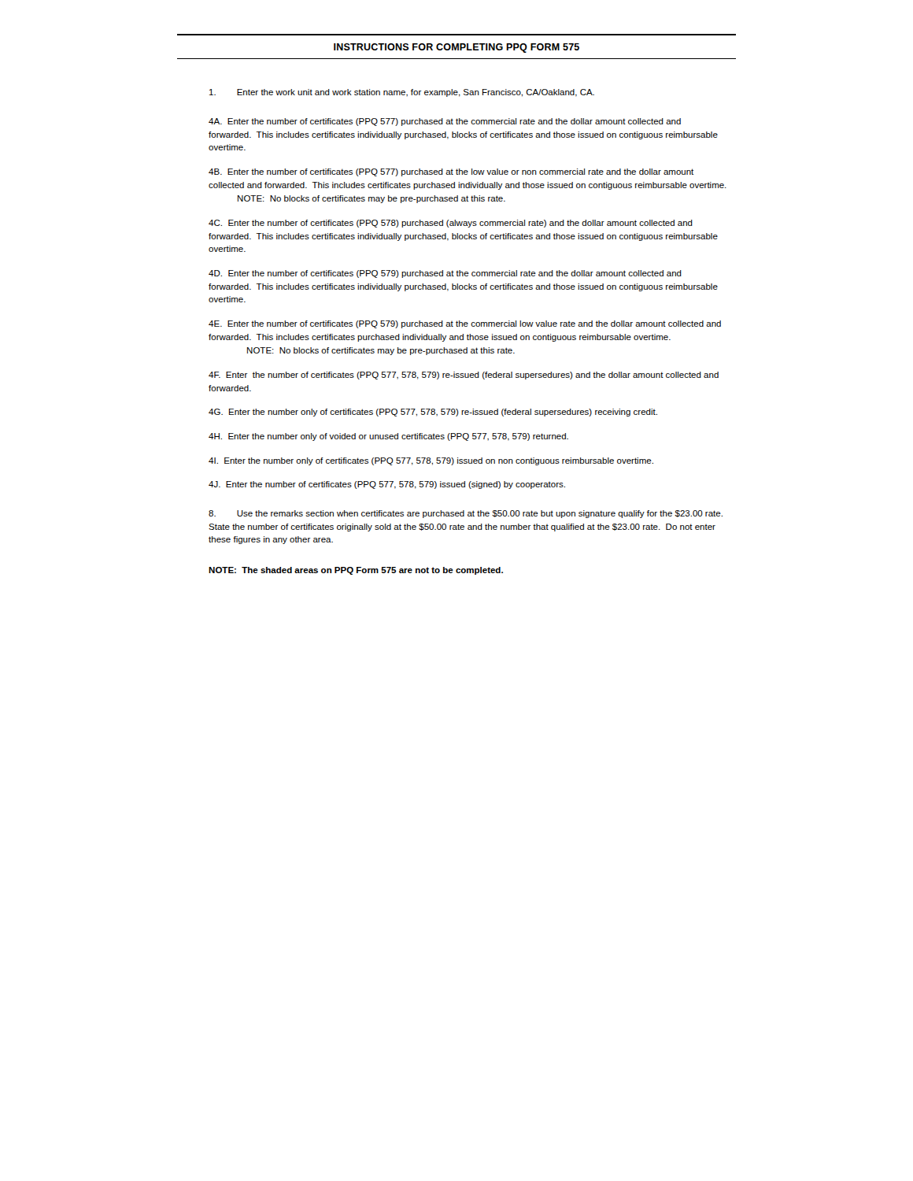INSTRUCTIONS FOR COMPLETING PPQ FORM 575
1. Enter the work unit and work station name, for example, San Francisco, CA/Oakland, CA.
4A. Enter the number of certificates (PPQ 577) purchased at the commercial rate and the dollar amount collected and forwarded. This includes certificates individually purchased, blocks of certificates and those issued on contiguous reimbursable overtime.
4B. Enter the number of certificates (PPQ 577) purchased at the low value or non commercial rate and the dollar amount collected and forwarded. This includes certificates purchased individually and those issued on contiguous reimbursable overtime. NOTE: No blocks of certificates may be pre-purchased at this rate.
4C. Enter the number of certificates (PPQ 578) purchased (always commercial rate) and the dollar amount collected and forwarded. This includes certificates individually purchased, blocks of certificates and those issued on contiguous reimbursable overtime.
4D. Enter the number of certificates (PPQ 579) purchased at the commercial rate and the dollar amount collected and forwarded. This includes certificates individually purchased, blocks of certificates and those issued on contiguous reimbursable overtime.
4E. Enter the number of certificates (PPQ 579) purchased at the commercial low value rate and the dollar amount collected and forwarded. This includes certificates purchased individually and those issued on contiguous reimbursable overtime. NOTE: No blocks of certificates may be pre-purchased at this rate.
4F. Enter the number of certificates (PPQ 577, 578, 579) re-issued (federal supersedures) and the dollar amount collected and forwarded.
4G. Enter the number only of certificates (PPQ 577, 578, 579) re-issued (federal supersedures) receiving credit.
4H. Enter the number only of voided or unused certificates (PPQ 577, 578, 579) returned.
4I. Enter the number only of certificates (PPQ 577, 578, 579) issued on non contiguous reimbursable overtime.
4J. Enter the number of certificates (PPQ 577, 578, 579) issued (signed) by cooperators.
8. Use the remarks section when certificates are purchased at the $50.00 rate but upon signature qualify for the $23.00 rate. State the number of certificates originally sold at the $50.00 rate and the number that qualified at the $23.00 rate. Do not enter these figures in any other area.
NOTE: The shaded areas on PPQ Form 575 are not to be completed.